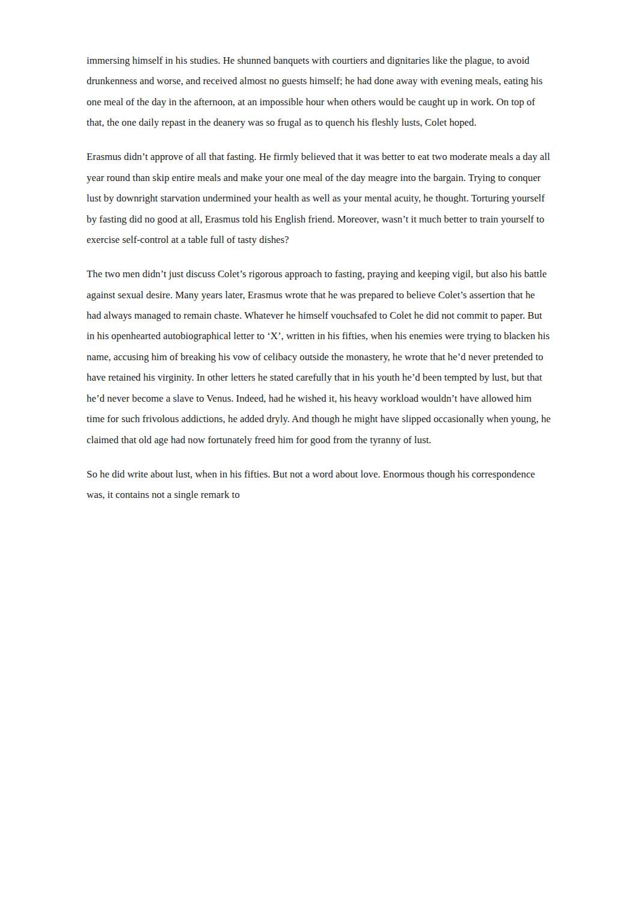immersing himself in his studies. He shunned banquets with courtiers and dignitaries like the plague, to avoid drunkenness and worse, and received almost no guests himself; he had done away with evening meals, eating his one meal of the day in the afternoon, at an impossible hour when others would be caught up in work. On top of that, the one daily repast in the deanery was so frugal as to quench his fleshly lusts, Colet hoped.
Erasmus didn’t approve of all that fasting. He firmly believed that it was better to eat two moderate meals a day all year round than skip entire meals and make your one meal of the day meagre into the bargain. Trying to conquer lust by downright starvation undermined your health as well as your mental acuity, he thought. Torturing yourself by fasting did no good at all, Erasmus told his English friend. Moreover, wasn’t it much better to train yourself to exercise self-control at a table full of tasty dishes?
The two men didn’t just discuss Colet’s rigorous approach to fasting, praying and keeping vigil, but also his battle against sexual desire. Many years later, Erasmus wrote that he was prepared to believe Colet’s assertion that he had always managed to remain chaste. Whatever he himself vouchsafed to Colet he did not commit to paper. But in his openhearted autobiographical letter to ‘X’, written in his fifties, when his enemies were trying to blacken his name, accusing him of breaking his vow of celibacy outside the monastery, he wrote that he’d never pretended to have retained his virginity. In other letters he stated carefully that in his youth he’d been tempted by lust, but that he’d never become a slave to Venus. Indeed, had he wished it, his heavy workload wouldn’t have allowed him time for such frivolous addictions, he added dryly. And though he might have slipped occasionally when young, he claimed that old age had now fortunately freed him for good from the tyranny of lust.
So he did write about lust, when in his fifties. But not a word about love. Enormous though his correspondence was, it contains not a single remark to